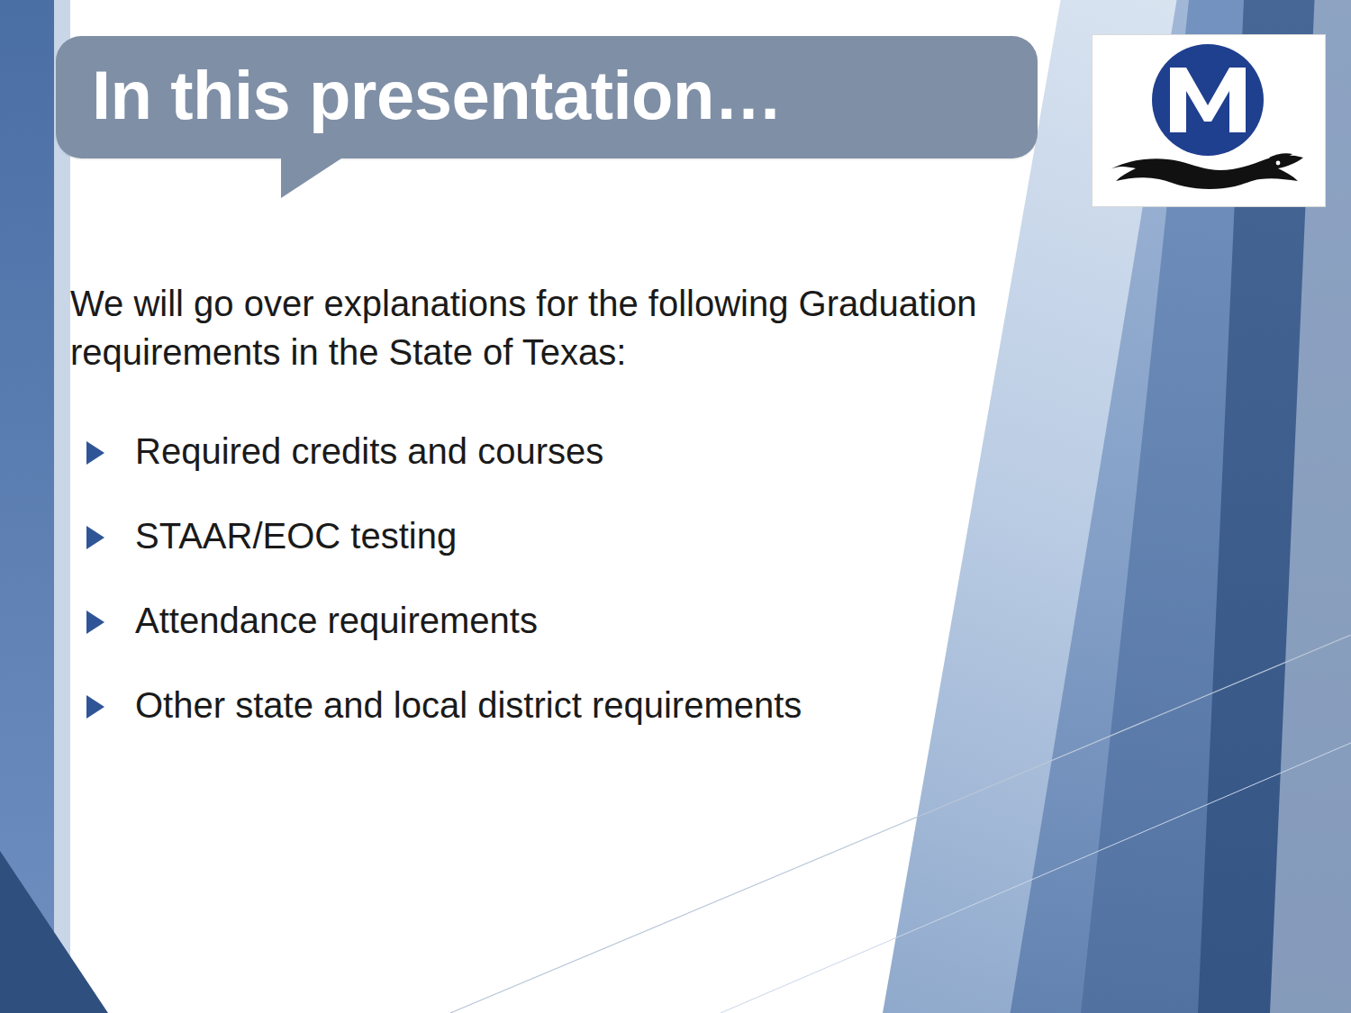In this presentation…
We will go over explanations for the following Graduation requirements in the State of Texas:
Required credits and courses
STAAR/EOC testing
Attendance requirements
Other state and local district requirements